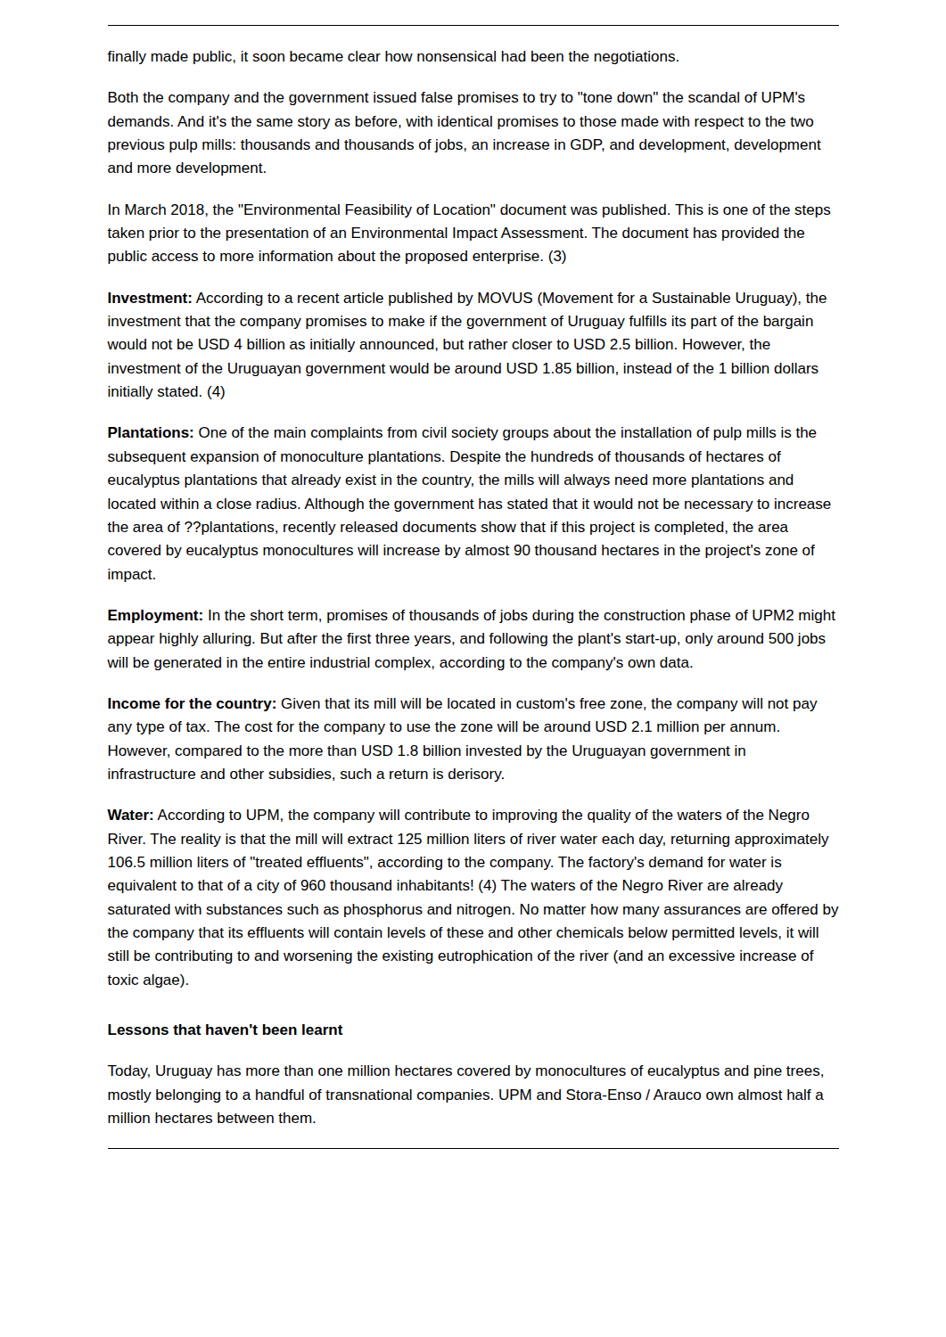finally made public, it soon became clear how nonsensical had been the negotiations.
Both the company and the government issued false promises to try to "tone down" the scandal of UPM's demands. And it's the same story as before, with identical promises to those made with respect to the two previous pulp mills: thousands and thousands of jobs, an increase in GDP, and development, development and more development.
In March 2018, the "Environmental Feasibility of Location" document was published. This is one of the steps taken prior to the presentation of an Environmental Impact Assessment. The document has provided the public access to more information about the proposed enterprise. (3)
Investment: According to a recent article published by MOVUS (Movement for a Sustainable Uruguay), the investment that the company promises to make if the government of Uruguay fulfills its part of the bargain would not be USD 4 billion as initially announced, but rather closer to USD 2.5 billion. However, the investment of the Uruguayan government would be around USD 1.85 billion, instead of the 1 billion dollars initially stated. (4)
Plantations: One of the main complaints from civil society groups about the installation of pulp mills is the subsequent expansion of monoculture plantations. Despite the hundreds of thousands of hectares of eucalyptus plantations that already exist in the country, the mills will always need more plantations and located within a close radius. Although the government has stated that it would not be necessary to increase the area of ??plantations, recently released documents show that if this project is completed, the area covered by eucalyptus monocultures will increase by almost 90 thousand hectares in the project's zone of impact.
Employment: In the short term, promises of thousands of jobs during the construction phase of UPM2 might appear highly alluring. But after the first three years, and following the plant's start-up, only around 500 jobs will be generated in the entire industrial complex, according to the company's own data.
Income for the country: Given that its mill will be located in custom's free zone, the company will not pay any type of tax. The cost for the company to use the zone will be around USD 2.1 million per annum. However, compared to the more than USD 1.8 billion invested by the Uruguayan government in infrastructure and other subsidies, such a return is derisory.
Water: According to UPM, the company will contribute to improving the quality of the waters of the Negro River. The reality is that the mill will extract 125 million liters of river water each day, returning approximately 106.5 million liters of "treated effluents", according to the company. The factory's demand for water is equivalent to that of a city of 960 thousand inhabitants! (4) The waters of the Negro River are already saturated with substances such as phosphorus and nitrogen. No matter how many assurances are offered by the company that its effluents will contain levels of these and other chemicals below permitted levels, it will still be contributing to and worsening the existing eutrophication of the river (and an excessive increase of toxic algae).
Lessons that haven't been learnt
Today, Uruguay has more than one million hectares covered by monocultures of eucalyptus and pine trees, mostly belonging to a handful of transnational companies. UPM and Stora-Enso / Arauco own almost half a million hectares between them.